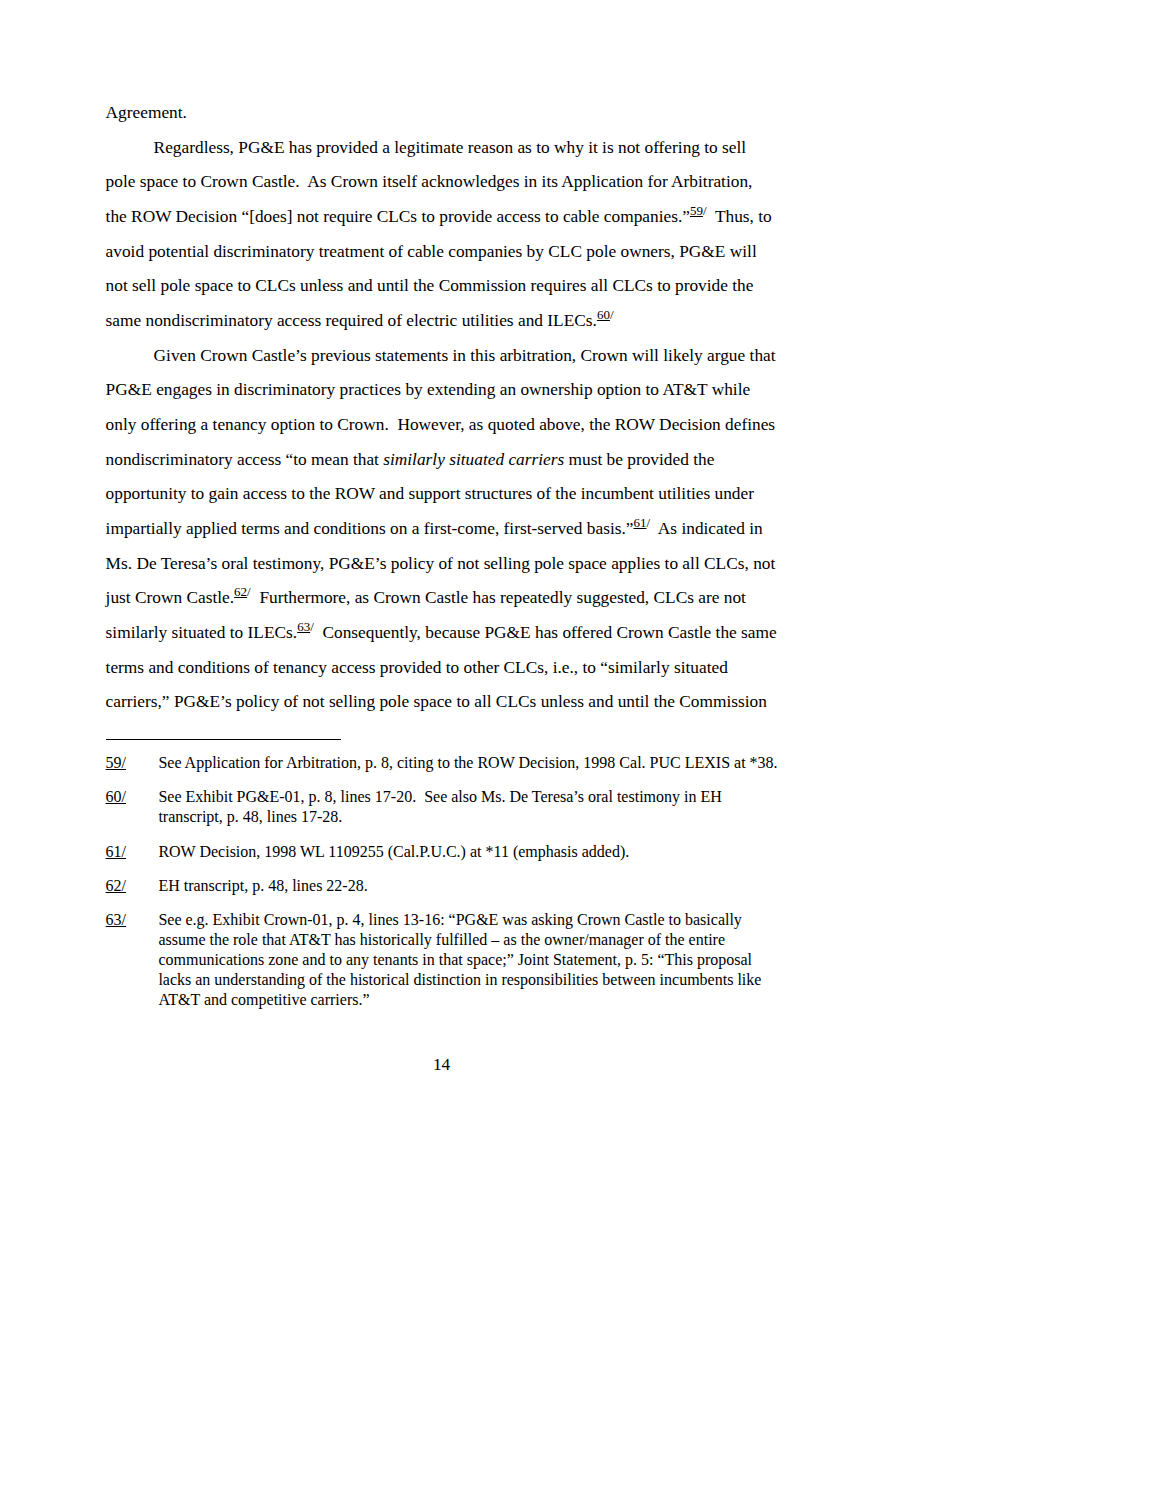Agreement.
Regardless, PG&E has provided a legitimate reason as to why it is not offering to sell pole space to Crown Castle. As Crown itself acknowledges in its Application for Arbitration, the ROW Decision “[does] not require CLCs to provide access to cable companies.”59/ Thus, to avoid potential discriminatory treatment of cable companies by CLC pole owners, PG&E will not sell pole space to CLCs unless and until the Commission requires all CLCs to provide the same nondiscriminatory access required of electric utilities and ILECs.60/
Given Crown Castle’s previous statements in this arbitration, Crown will likely argue that PG&E engages in discriminatory practices by extending an ownership option to AT&T while only offering a tenancy option to Crown. However, as quoted above, the ROW Decision defines nondiscriminatory access “to mean that similarly situated carriers must be provided the opportunity to gain access to the ROW and support structures of the incumbent utilities under impartially applied terms and conditions on a first-come, first-served basis.”61/ As indicated in Ms. De Teresa’s oral testimony, PG&E’s policy of not selling pole space applies to all CLCs, not just Crown Castle.62/ Furthermore, as Crown Castle has repeatedly suggested, CLCs are not similarly situated to ILECs.63/ Consequently, because PG&E has offered Crown Castle the same terms and conditions of tenancy access provided to other CLCs, i.e., to “similarly situated carriers,” PG&E’s policy of not selling pole space to all CLCs unless and until the Commission
59/
See Application for Arbitration, p. 8, citing to the ROW Decision, 1998 Cal. PUC LEXIS at *38.
60/
See Exhibit PG&E-01, p. 8, lines 17-20. See also Ms. De Teresa’s oral testimony in EH transcript, p. 48, lines 17-28.
61/
ROW Decision, 1998 WL 1109255 (Cal.P.U.C.) at *11 (emphasis added).
62/
EH transcript, p. 48, lines 22-28.
63/
See e.g. Exhibit Crown-01, p. 4, lines 13-16: “PG&E was asking Crown Castle to basically assume the role that AT&T has historically fulfilled – as the owner/manager of the entire communications zone and to any tenants in that space;” Joint Statement, p. 5: “This proposal lacks an understanding of the historical distinction in responsibilities between incumbents like AT&T and competitive carriers.”
14